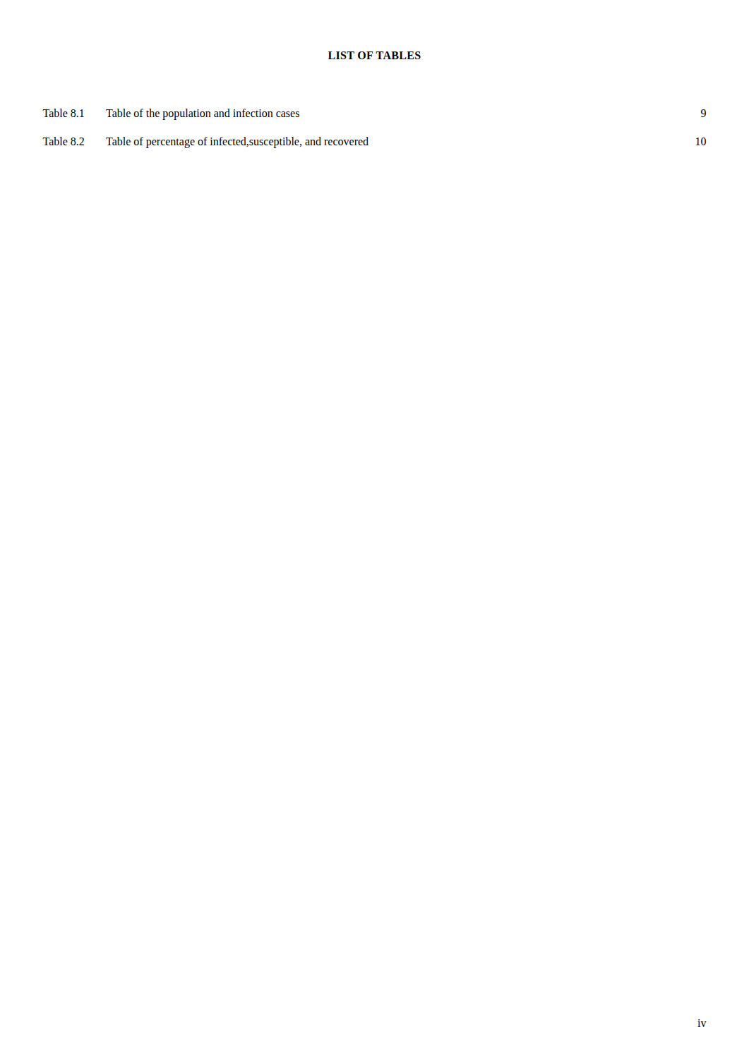List of Tables
| Table 8.1 | Table of the population and infection cases | 9 |
| Table 8.2 | Table of percentage of infected,susceptible, and recovered | 10 |
iv